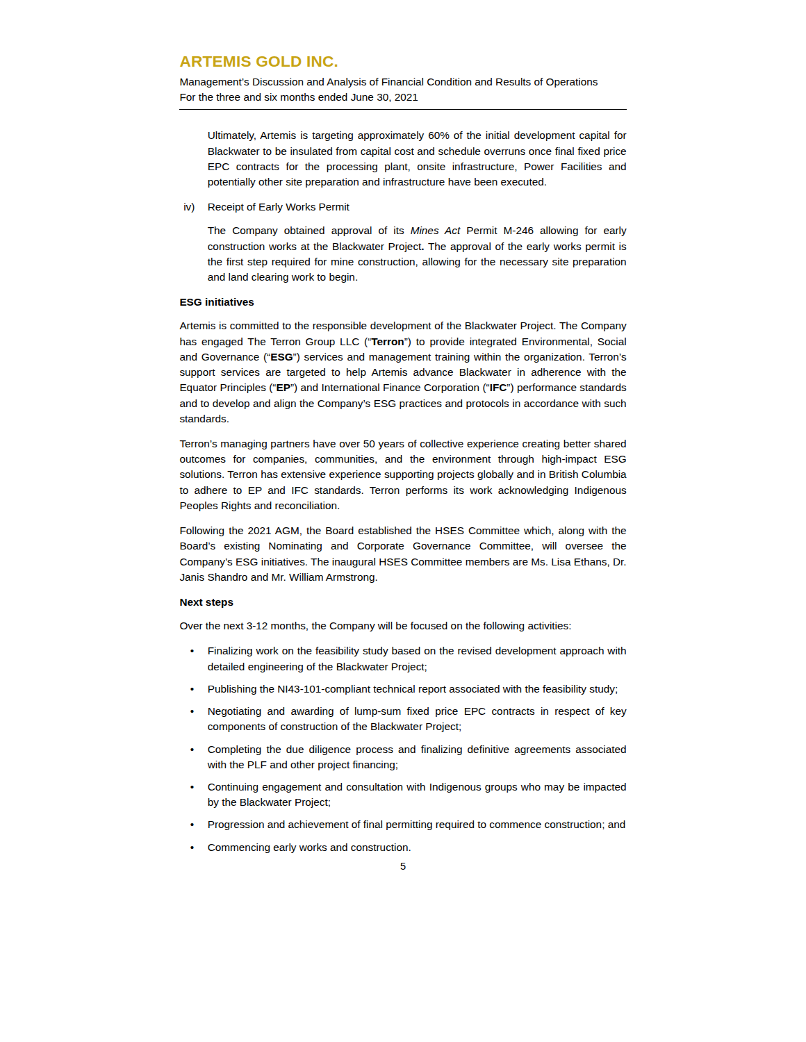ARTEMIS GOLD INC.
Management’s Discussion and Analysis of Financial Condition and Results of Operations
For the three and six months ended June 30, 2021
Ultimately, Artemis is targeting approximately 60% of the initial development capital for Blackwater to be insulated from capital cost and schedule overruns once final fixed price EPC contracts for the processing plant, onsite infrastructure, Power Facilities and potentially other site preparation and infrastructure have been executed.
iv) Receipt of Early Works Permit
The Company obtained approval of its Mines Act Permit M-246 allowing for early construction works at the Blackwater Project. The approval of the early works permit is the first step required for mine construction, allowing for the necessary site preparation and land clearing work to begin.
ESG initiatives
Artemis is committed to the responsible development of the Blackwater Project. The Company has engaged The Terron Group LLC (“Terron”) to provide integrated Environmental, Social and Governance (“ESG”) services and management training within the organization. Terron’s support services are targeted to help Artemis advance Blackwater in adherence with the Equator Principles (“EP”) and International Finance Corporation (“IFC”) performance standards and to develop and align the Company’s ESG practices and protocols in accordance with such standards.
Terron’s managing partners have over 50 years of collective experience creating better shared outcomes for companies, communities, and the environment through high-impact ESG solutions. Terron has extensive experience supporting projects globally and in British Columbia to adhere to EP and IFC standards. Terron performs its work acknowledging Indigenous Peoples Rights and reconciliation.
Following the 2021 AGM, the Board established the HSES Committee which, along with the Board’s existing Nominating and Corporate Governance Committee, will oversee the Company’s ESG initiatives. The inaugural HSES Committee members are Ms. Lisa Ethans, Dr. Janis Shandro and Mr. William Armstrong.
Next steps
Over the next 3-12 months, the Company will be focused on the following activities:
Finalizing work on the feasibility study based on the revised development approach with detailed engineering of the Blackwater Project;
Publishing the NI43-101-compliant technical report associated with the feasibility study;
Negotiating and awarding of lump-sum fixed price EPC contracts in respect of key components of construction of the Blackwater Project;
Completing the due diligence process and finalizing definitive agreements associated with the PLF and other project financing;
Continuing engagement and consultation with Indigenous groups who may be impacted by the Blackwater Project;
Progression and achievement of final permitting required to commence construction; and
Commencing early works and construction.
5